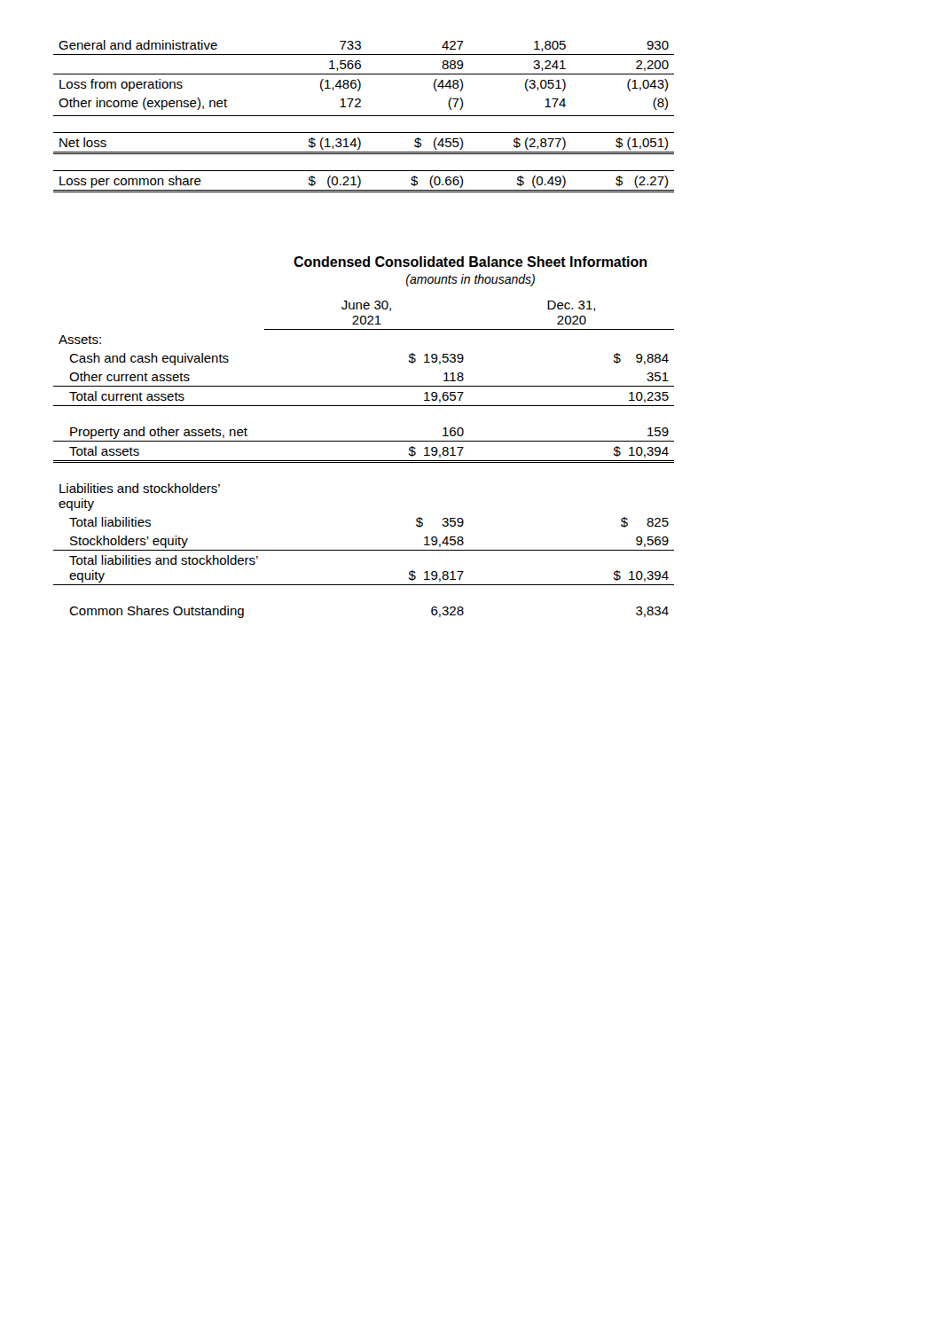| General and administrative | 733 | 427 | 1,805 | 930 |
| | 1,566 | 889 | 3,241 | 2,200 |
| Loss from operations | (1,486) | (448) | (3,051) | (1,043) |
| Other income (expense), net | 172 | (7) | 174 | (8) |
| Net loss | $ (1,314) | $ (455) | $ (2,877) | $ (1,051) |
| Loss per common share | $ (0.21) | $ (0.66) | $ (0.49) | $ (2.27) |
Condensed Consolidated Balance Sheet Information
(amounts in thousands)
| | June 30, 2021 | Dec. 31, 2020 |
| Assets: | | |
| Cash and cash equivalents | $ 19,539 | $ 9,884 |
| Other current assets | 118 | 351 |
| Total current assets | 19,657 | 10,235 |
| Property and other assets, net | 160 | 159 |
| Total assets | $ 19,817 | $ 10,394 |
| Liabilities and stockholders’ equity | | |
| Total liabilities | $ 359 | $ 825 |
| Stockholders’ equity | 19,458 | 9,569 |
| Total liabilities and stockholders’ equity | $ 19,817 | $ 10,394 |
| Common Shares Outstanding | 6,328 | 3,834 |